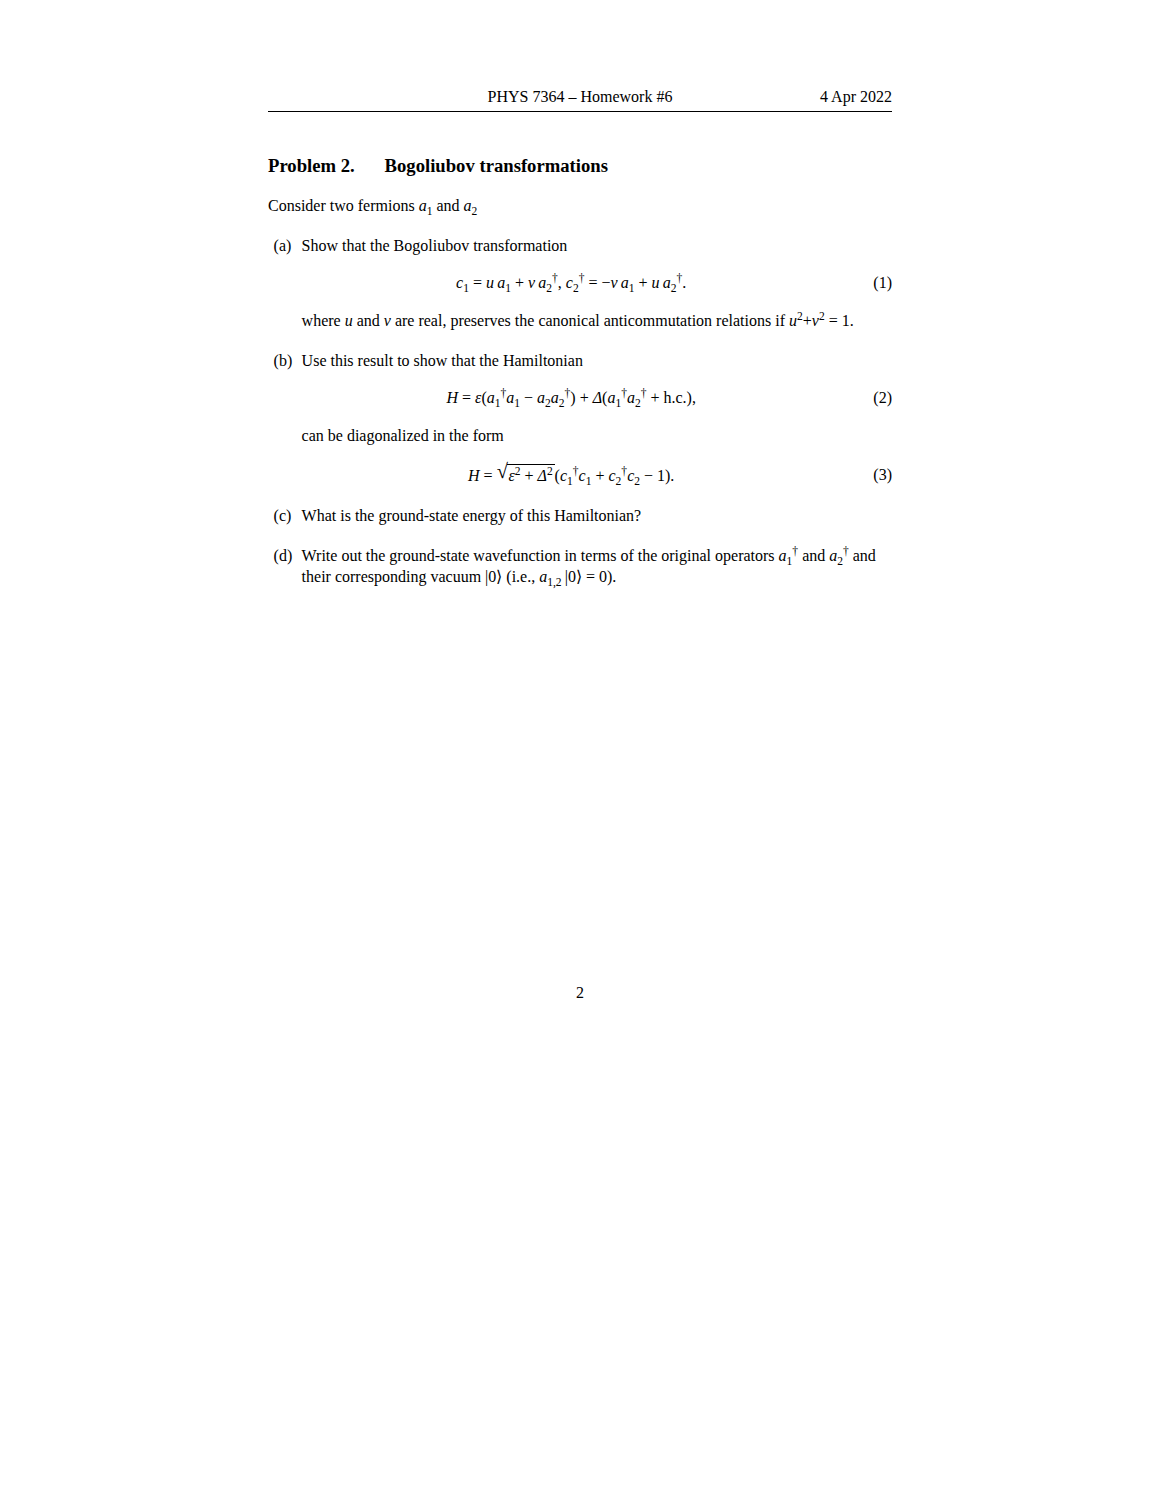PHYS 7364 – Homework #6 4 Apr 2022
Problem 2.Bogoliubov transformations
Consider two fermions a1 and a2
(a) Show that the Bogoliubov transformation
c1 = u a1 + v a2†, c2† = −v a1 + u a2†.
(1)
where u and v are real, preserves the canonical anticommutation relations if u2+v2 = 1.
(b) Use this result to show that the Hamiltonian
H = ε(a1†a1 − a2a2†) + Δ(a1†a2† + h.c.),
(2)
can be diagonalized in the form
H = ε2 + Δ2(c1†c1 + c2†c2 − 1).
(3)
(c) What is the ground-state energy of this Hamiltonian?
(d) Write out the ground-state wavefunction in terms of the original operators a1† and a2† and their corresponding vacuum |0⟩ (i.e., a1,2 |0⟩ = 0).
2